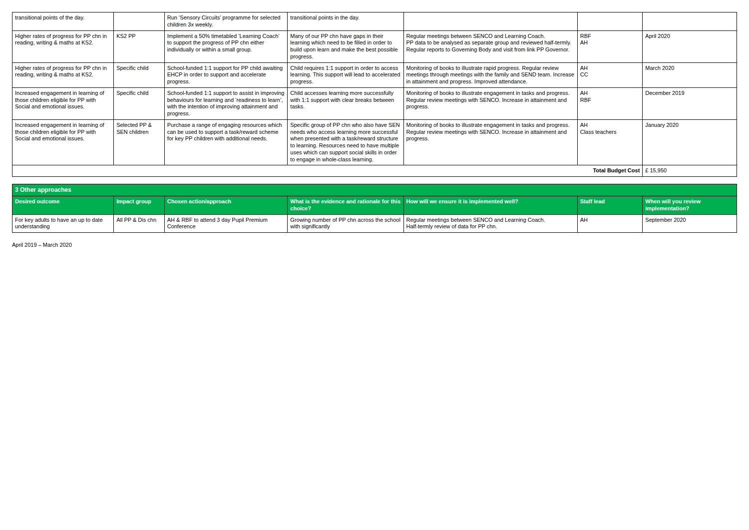| transitional points of the day. | | Run ‘Sensory Circuits’ programme for selected children 3x weekly. | transitional points in the day. | | | |
| Higher rates of progress for PP chn in reading, writing & maths at KS2. | KS2 PP | Implement a 50% timetabled ‘Learning Coach’ to support the progress of PP chn either individually or within a small group. | Many of our PP chn have gaps in their learning which need to be filled in order to build upon learn and make the best possible progress. | Regular meetings between SENCO and Learning Coach. PP data to be analysed as separate group and reviewed half-termly. Regular reports to Governing Body and visit from link PP Governor. | RBF AH | April 2020 |
| Higher rates of progress for PP chn in reading, writing & maths at KS2. | Specific child | School-funded 1:1 support for PP child awaiting EHCP in order to support and accelerate progress. | Child requires 1:1 support in order to access learning. This support will lead to accelerated progress. | Monitoring of books to illustrate rapid progress. Regular review meetings through meetings with the family and SEND team. Increase in attainment and progress. Improved attendance. | AH CC | March 2020 |
| Increased engagement in learning of those children eligible for PP with Social and emotional issues. | Specific child | School-funded 1:1 support to assist in improving behaviours for learning and ‘readiness to learn’, with the intention of improving attainment and progress. | Child accesses learning more successfully with 1:1 support with clear breaks between tasks. | Monitoring of books to illustrate engagement in tasks and progress. Regular review meetings with SENCO. Increase in attainment and progress. | AH RBF | December 2019 |
| Increased engagement in learning of those children eligible for PP with Social and emotional issues. | Selected PP & SEN children | Purchase a range of engaging resources which can be used to support a task/reward scheme for key PP children with additional needs. | Specific group of PP chn who also have SEN needs who access learning more successful when presented with a task/reward structure to learning. Resources need to have multiple uses which can support social skills in order to engage in whole-class learning. | Monitoring of books to illustrate engagement in tasks and progress. Regular review meetings with SENCO. Increase in attainment and progress. | AH Class teachers | January 2020 |
| Total Budget Cost | £ 15,950 |
| 3 Other approaches |
| Desired outcome | Impact group | Chosen action/approach | What is the evidence and rationale for this choice? | How will we ensure it is implemented well? | Staff lead | When will you review implementation? |
| For key adults to have an up to date understanding | All PP & Dis chn | AH & RBF to attend 3 day Pupil Premium Conference | Growing number of PP chn across the school with significantly | Regular meetings between SENCO and Learning Coach. Half-termly review of data for PP chn. | AH | September 2020 |
April 2019 – March 2020